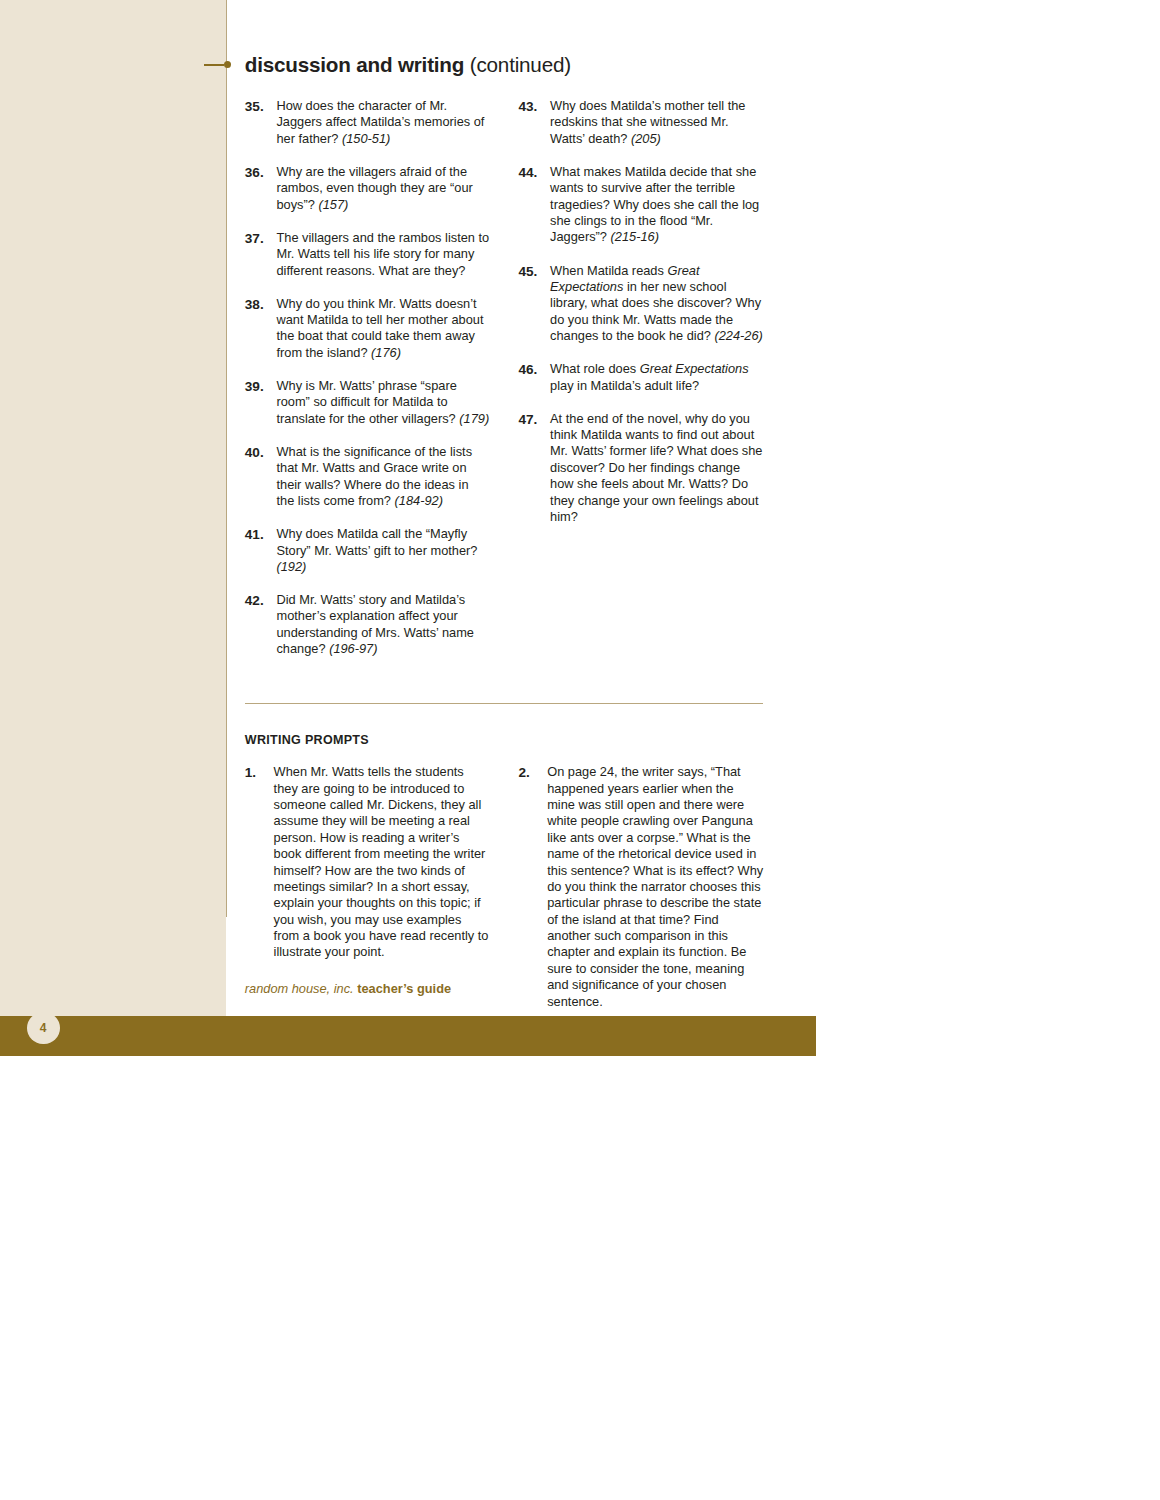4
discussion and writing (continued)
35.
How does the character of Mr. Jaggers affect Matilda’s memories of her father? (150-51)
36.
Why are the villagers afraid of the rambos, even though they are “our boys”? (157)
37.
The villagers and the rambos listen to Mr. Watts tell his life story for many different reasons. What are they?
38.
Why do you think Mr. Watts doesn’t want Matilda to tell her mother about the boat that could take them away from the island? (176)
39.
Why is Mr. Watts’ phrase “spare room” so difficult for Matilda to translate for the other villagers? (179)
40.
What is the significance of the lists that Mr. Watts and Grace write on their walls? Where do the ideas in the lists come from? (184-92)
41.
Why does Matilda call the “Mayfly Story” Mr. Watts’ gift to her mother? (192)
42.
Did Mr. Watts’ story and Matilda’s mother’s explanation affect your understanding of Mrs. Watts’ name change? (196-97)
43.
Why does Matilda’s mother tell the redskins that she witnessed Mr. Watts’ death? (205)
44.
What makes Matilda decide that she wants to survive after the terrible tragedies? Why does she call the log she clings to in the flood “Mr. Jaggers”? (215-16)
45.
When Matilda reads Great Expectations in her new school library, what does she discover? Why do you think Mr. Watts made the changes to the book he did? (224-26)
46.
What role does Great Expectations play in Matilda’s adult life?
47.
At the end of the novel, why do you think Matilda wants to find out about Mr. Watts’ former life? What does she discover? Do her findings change how she feels about Mr. Watts? Do they change your own feelings about him?
WRITING PROMPTS
1.
When Mr. Watts tells the students they are going to be introduced to someone called Mr. Dickens, they all assume they will be meeting a real person. How is reading a writer’s book different from meeting the writer himself? How are the two kinds of meetings similar? In a short essay, explain your thoughts on this topic; if you wish, you may use examples from a book you have read recently to illustrate your point.
2.
On page 24, the writer says, “That happened years earlier when the mine was still open and there were white people crawling over Panguna like ants over a corpse.” What is the name of the rhetorical device used in this sentence? What is its effect? Why do you think the narrator chooses this particular phrase to describe the state of the island at that time? Find another such comparison in this chapter and explain its function. Be sure to consider the tone, meaning and significance of your chosen sentence.
random house, inc. teacher’s guide